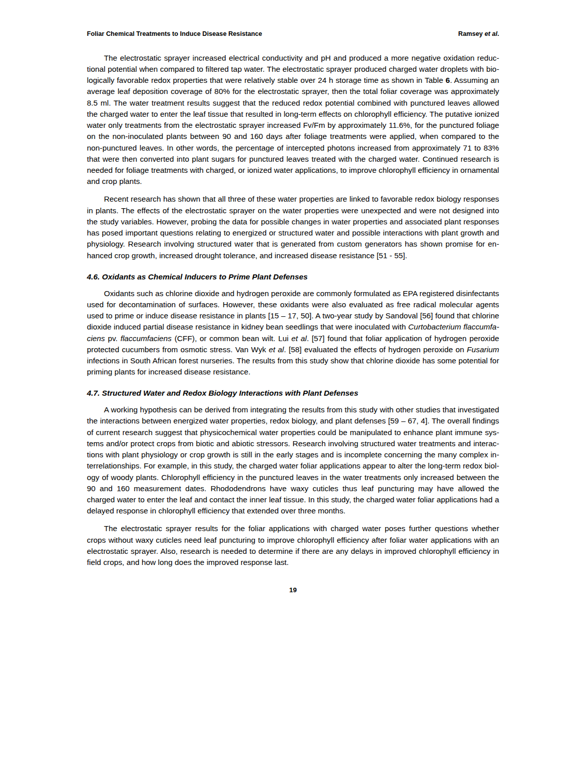Foliar Chemical Treatments to Induce Disease Resistance Ramsey et al.
The electrostatic sprayer increased electrical conductivity and pH and produced a more negative oxidation reductional potential when compared to filtered tap water. The electrostatic sprayer produced charged water droplets with biologically favorable redox properties that were relatively stable over 24 h storage time as shown in Table 6. Assuming an average leaf deposition coverage of 80% for the electrostatic sprayer, then the total foliar coverage was approximately 8.5 ml. The water treatment results suggest that the reduced redox potential combined with punctured leaves allowed the charged water to enter the leaf tissue that resulted in long-term effects on chlorophyll efficiency. The putative ionized water only treatments from the electrostatic sprayer increased Fv/Fm by approximately 11.6%, for the punctured foliage on the non-inoculated plants between 90 and 160 days after foliage treatments were applied, when compared to the non-punctured leaves. In other words, the percentage of intercepted photons increased from approximately 71 to 83% that were then converted into plant sugars for punctured leaves treated with the charged water. Continued research is needed for foliage treatments with charged, or ionized water applications, to improve chlorophyll efficiency in ornamental and crop plants.
Recent research has shown that all three of these water properties are linked to favorable redox biology responses in plants. The effects of the electrostatic sprayer on the water properties were unexpected and were not designed into the study variables. However, probing the data for possible changes in water properties and associated plant responses has posed important questions relating to energized or structured water and possible interactions with plant growth and physiology. Research involving structured water that is generated from custom generators has shown promise for enhanced crop growth, increased drought tolerance, and increased disease resistance [51 - 55].
4.6. Oxidants as Chemical Inducers to Prime Plant Defenses
Oxidants such as chlorine dioxide and hydrogen peroxide are commonly formulated as EPA registered disinfectants used for decontamination of surfaces. However, these oxidants were also evaluated as free radical molecular agents used to prime or induce disease resistance in plants [15 – 17, 50]. A two-year study by Sandoval [56] found that chlorine dioxide induced partial disease resistance in kidney bean seedlings that were inoculated with Curtobacterium flaccumfaciens pv. flaccumfaciens (CFF), or common bean wilt. Lui et al. [57] found that foliar application of hydrogen peroxide protected cucumbers from osmotic stress. Van Wyk et al. [58] evaluated the effects of hydrogen peroxide on Fusarium infections in South African forest nurseries. The results from this study show that chlorine dioxide has some potential for priming plants for increased disease resistance.
4.7. Structured Water and Redox Biology Interactions with Plant Defenses
A working hypothesis can be derived from integrating the results from this study with other studies that investigated the interactions between energized water properties, redox biology, and plant defenses [59 – 67, 4]. The overall findings of current research suggest that physicochemical water properties could be manipulated to enhance plant immune systems and/or protect crops from biotic and abiotic stressors. Research involving structured water treatments and interactions with plant physiology or crop growth is still in the early stages and is incomplete concerning the many complex interrelationships. For example, in this study, the charged water foliar applications appear to alter the long-term redox biology of woody plants. Chlorophyll efficiency in the punctured leaves in the water treatments only increased between the 90 and 160 measurement dates. Rhododendrons have waxy cuticles thus leaf puncturing may have allowed the charged water to enter the leaf and contact the inner leaf tissue. In this study, the charged water foliar applications had a delayed response in chlorophyll efficiency that extended over three months.
The electrostatic sprayer results for the foliar applications with charged water poses further questions whether crops without waxy cuticles need leaf puncturing to improve chlorophyll efficiency after foliar water applications with an electrostatic sprayer. Also, research is needed to determine if there are any delays in improved chlorophyll efficiency in field crops, and how long does the improved response last.
19